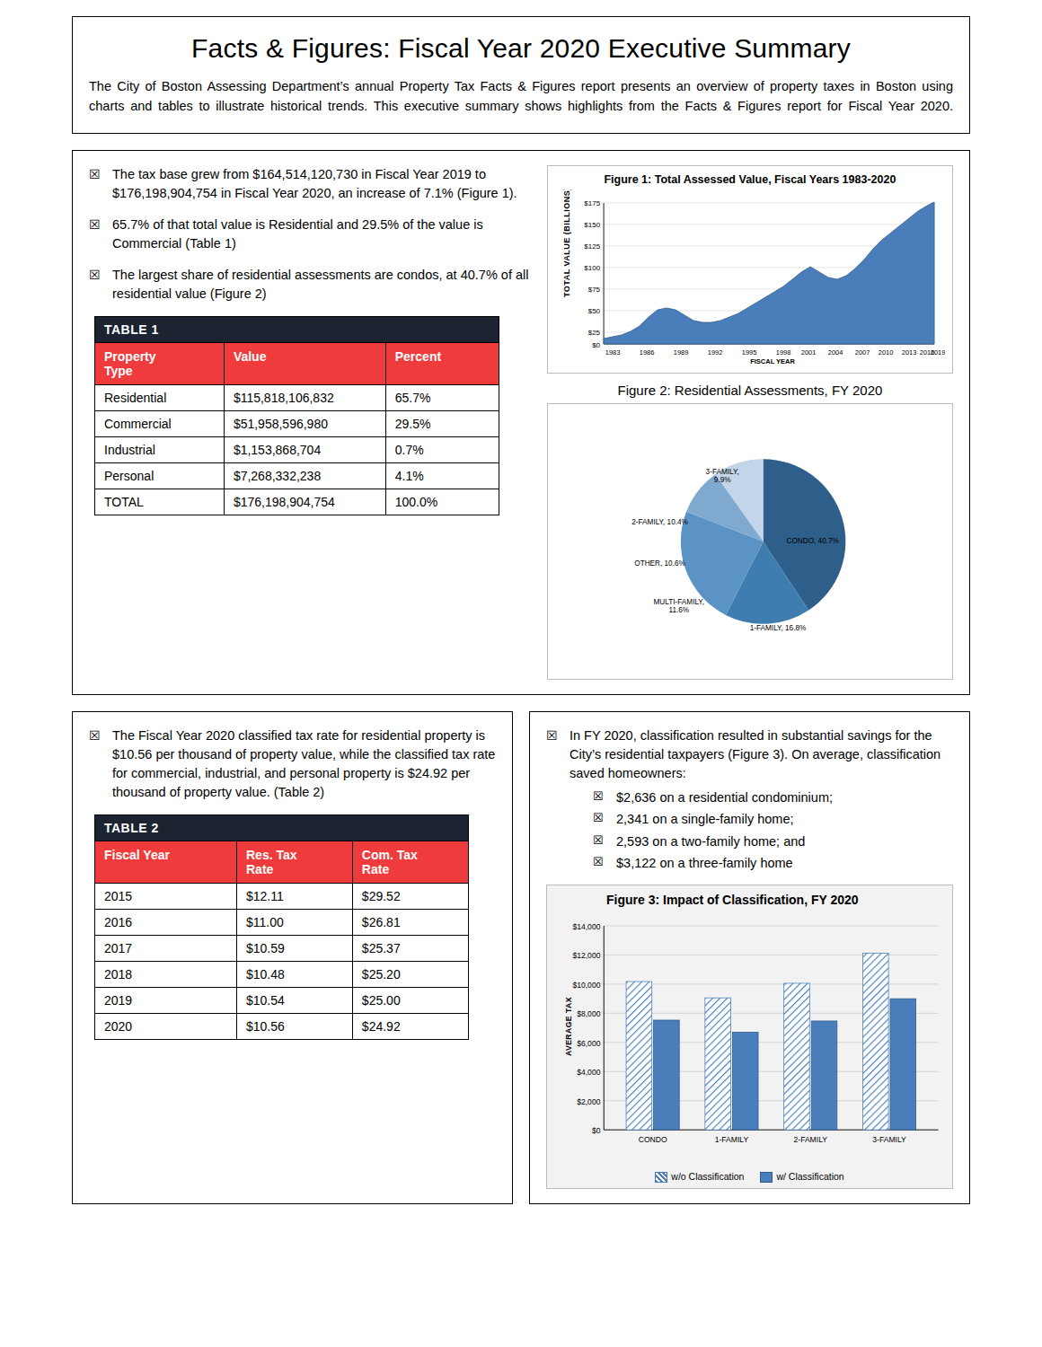Facts & Figures: Fiscal Year 2020 Executive Summary
The City of Boston Assessing Department’s annual Property Tax Facts & Figures report presents an overview of property taxes in Boston using charts and tables to illustrate historical trends. This executive summary shows highlights from the Facts & Figures report for Fiscal Year 2020.
The tax base grew from $164,514,120,730 in Fiscal Year 2019 to $176,198,904,754 in Fiscal Year 2020, an increase of 7.1% (Figure 1).
65.7% of that total value is Residential and 29.5% of the value is Commercial (Table 1)
The largest share of residential assessments are condos, at 40.7% of all residential value (Figure 2)
TABLE 1
| Property Type | Value | Percent |
| --- | --- | --- |
| Residential | $115,818,106,832 | 65.7% |
| Commercial | $51,958,596,980 | 29.5% |
| Industrial | $1,153,868,704 | 0.7% |
| Personal | $7,268,332,238 | 4.1% |
| TOTAL | $176,198,904,754 | 100.0% |
Figure 1: Total Assessed Value, Fiscal Years 1983-2020
$175 $150 $125 $100 $75 $50 $25 $0 TOTAL VALUE (BILLIONS) 1983 1986 1989 1992 1995 1998 2001 2004 2007 2010 2013 2016 2019 FISCAL YEAR
Figure 2: Residential Assessments, FY 2020
Slices (clockwise from 12 o'clock): CONDO 40.7%, 1-FAMILY 16.8%, MULTI-FAMILY 11.6%, OTHER 10.6%, 2-FAMILY 10.4%, 3-FAMILY 9.9% CONDO, 40.7% 1-FAMILY, 16.8% MULTI-FAMILY, 11.6% OTHER, 10.6% 2-FAMILY, 10.4% 3-FAMILY, 9.9%
The Fiscal Year 2020 classified tax rate for residential property is $10.56 per thousand of property value, while the classified tax rate for commercial, industrial, and personal property is $24.92 per thousand of property value. (Table 2)
TABLE 2
| Fiscal Year | Res. Tax Rate | Com. Tax Rate |
| --- | --- | --- |
| 2015 | $12.11 | $29.52 |
| 2016 | $11.00 | $26.81 |
| 2017 | $10.59 | $25.37 |
| 2018 | $10.48 | $25.20 |
| 2019 | $10.54 | $25.00 |
| 2020 | $10.56 | $24.92 |
In FY 2020, classification resulted in substantial savings for the City’s residential taxpayers (Figure 3). On average, classification saved homeowners:
$2,636 on a residential condominium;
2,341 on a single-family home;
2,593 on a two-family home; and
$3,122 on a three-family home
Figure 3: Impact of Classification, FY 2020
$14,000 $12,000 $10,000 $8,000 $6,000 $4,000 $2,000 $0 AVERAGE TAX CONDO 1-FAMILY 2-FAMILY 3-FAMILY
w/o Classification
w/ Classification